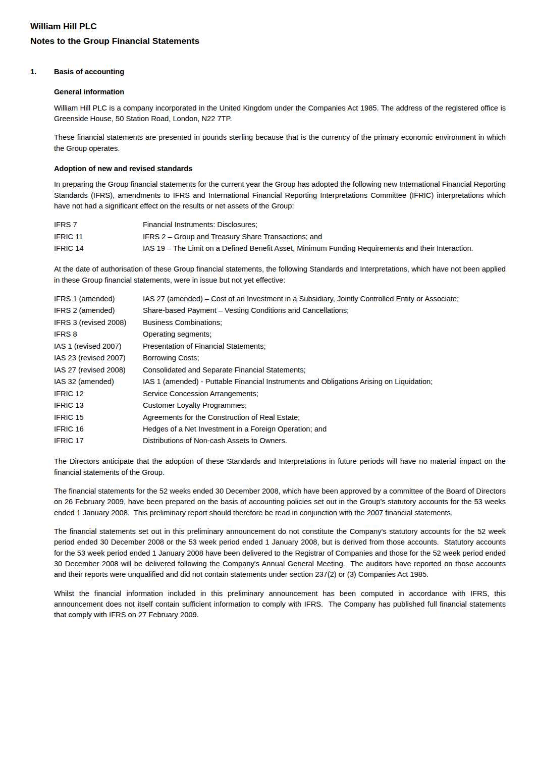William Hill PLC
Notes to the Group Financial Statements
1.
Basis of accounting
General information
William Hill PLC is a company incorporated in the United Kingdom under the Companies Act 1985. The address of the registered office is Greenside House, 50 Station Road, London, N22 7TP.
These financial statements are presented in pounds sterling because that is the currency of the primary economic environment in which the Group operates.
Adoption of new and revised standards
In preparing the Group financial statements for the current year the Group has adopted the following new International Financial Reporting Standards (IFRS), amendments to IFRS and International Financial Reporting Interpretations Committee (IFRIC) interpretations which have not had a significant effect on the results or net assets of the Group:
| IFRS 7 | Financial Instruments: Disclosures; |
| IFRIC 11 | IFRS 2 – Group and Treasury Share Transactions; and |
| IFRIC 14 | IAS 19 – The Limit on a Defined Benefit Asset, Minimum Funding Requirements and their Interaction. |
At the date of authorisation of these Group financial statements, the following Standards and Interpretations, which have not been applied in these Group financial statements, were in issue but not yet effective:
| IFRS 1 (amended) | IAS 27 (amended) – Cost of an Investment in a Subsidiary, Jointly Controlled Entity or Associate; |
| IFRS 2 (amended) | Share-based Payment – Vesting Conditions and Cancellations; |
| IFRS 3 (revised 2008) | Business Combinations; |
| IFRS 8 | Operating segments; |
| IAS 1 (revised 2007) | Presentation of Financial Statements; |
| IAS 23 (revised 2007) | Borrowing Costs; |
| IAS 27 (revised 2008) | Consolidated and Separate Financial Statements; |
| IAS 32 (amended) | IAS 1 (amended) - Puttable Financial Instruments and Obligations Arising on Liquidation; |
| IFRIC 12 | Service Concession Arrangements; |
| IFRIC 13 | Customer Loyalty Programmes; |
| IFRIC 15 | Agreements for the Construction of Real Estate; |
| IFRIC 16 | Hedges of a Net Investment in a Foreign Operation; and |
| IFRIC 17 | Distributions of Non-cash Assets to Owners. |
The Directors anticipate that the adoption of these Standards and Interpretations in future periods will have no material impact on the financial statements of the Group.
The financial statements for the 52 weeks ended 30 December 2008, which have been approved by a committee of the Board of Directors on 26 February 2009, have been prepared on the basis of accounting policies set out in the Group's statutory accounts for the 53 weeks ended 1 January 2008. This preliminary report should therefore be read in conjunction with the 2007 financial statements.
The financial statements set out in this preliminary announcement do not constitute the Company's statutory accounts for the 52 week period ended 30 December 2008 or the 53 week period ended 1 January 2008, but is derived from those accounts. Statutory accounts for the 53 week period ended 1 January 2008 have been delivered to the Registrar of Companies and those for the 52 week period ended 30 December 2008 will be delivered following the Company's Annual General Meeting. The auditors have reported on those accounts and their reports were unqualified and did not contain statements under section 237(2) or (3) Companies Act 1985.
Whilst the financial information included in this preliminary announcement has been computed in accordance with IFRS, this announcement does not itself contain sufficient information to comply with IFRS. The Company has published full financial statements that comply with IFRS on 27 February 2009.